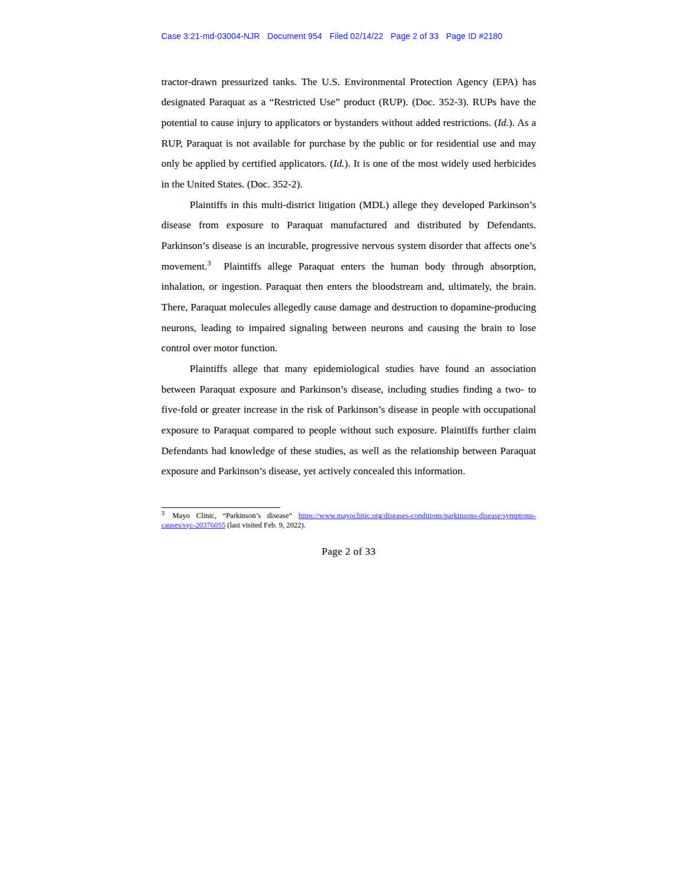Case 3:21-md-03004-NJR Document 954 Filed 02/14/22 Page 2 of 33 Page ID #2180
tractor-drawn pressurized tanks. The U.S. Environmental Protection Agency (EPA) has designated Paraquat as a “Restricted Use” product (RUP). (Doc. 352-3). RUPs have the potential to cause injury to applicators or bystanders without added restrictions. (Id.). As a RUP, Paraquat is not available for purchase by the public or for residential use and may only be applied by certified applicators. (Id.). It is one of the most widely used herbicides in the United States. (Doc. 352-2).
Plaintiffs in this multi-district litigation (MDL) allege they developed Parkinson’s disease from exposure to Paraquat manufactured and distributed by Defendants. Parkinson’s disease is an incurable, progressive nervous system disorder that affects one’s movement.3 Plaintiffs allege Paraquat enters the human body through absorption, inhalation, or ingestion. Paraquat then enters the bloodstream and, ultimately, the brain. There, Paraquat molecules allegedly cause damage and destruction to dopamine-producing neurons, leading to impaired signaling between neurons and causing the brain to lose control over motor function.
Plaintiffs allege that many epidemiological studies have found an association between Paraquat exposure and Parkinson’s disease, including studies finding a two- to five-fold or greater increase in the risk of Parkinson’s disease in people with occupational exposure to Paraquat compared to people without such exposure. Plaintiffs further claim Defendants had knowledge of these studies, as well as the relationship between Paraquat exposure and Parkinson’s disease, yet actively concealed this information.
3 Mayo Clinic, “Parkinson’s disease” https://www.mayoclinic.org/diseases-conditions/parkinsons-disease/symptoms-causes/syc-20376055 (last visited Feb. 9, 2022).
Page 2 of 33